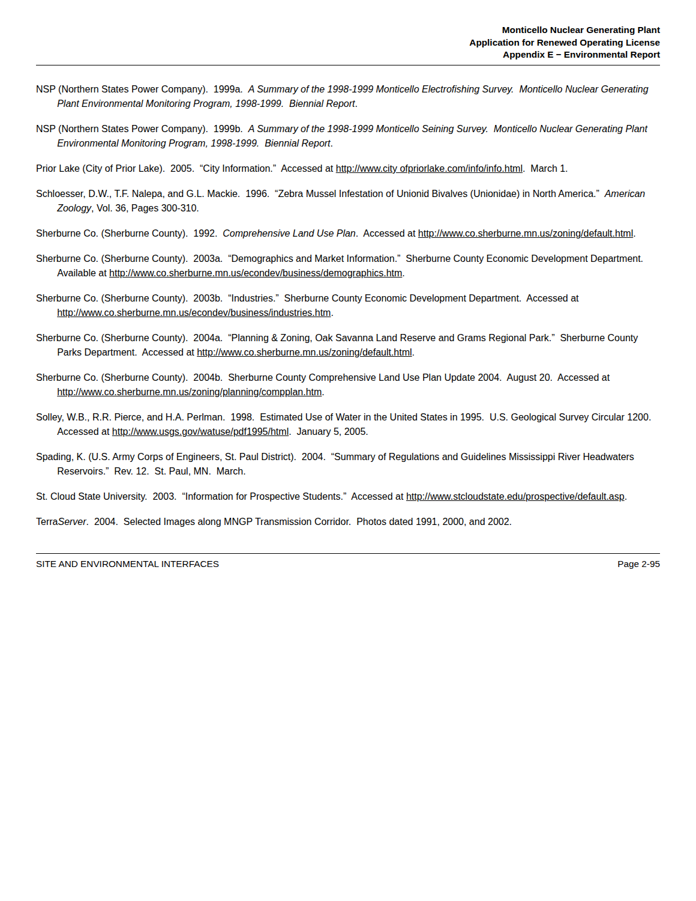Monticello Nuclear Generating Plant
Application for Renewed Operating License
Appendix E − Environmental Report
NSP (Northern States Power Company). 1999a. A Summary of the 1998-1999 Monticello Electrofishing Survey. Monticello Nuclear Generating Plant Environmental Monitoring Program, 1998-1999. Biennial Report.
NSP (Northern States Power Company). 1999b. A Summary of the 1998-1999 Monticello Seining Survey. Monticello Nuclear Generating Plant Environmental Monitoring Program, 1998-1999. Biennial Report.
Prior Lake (City of Prior Lake). 2005. “City Information.” Accessed at http://www.city ofpriorlake.com/info/info.html. March 1.
Schloesser, D.W., T.F. Nalepa, and G.L. Mackie. 1996. “Zebra Mussel Infestation of Unionid Bivalves (Unionidae) in North America.” American Zoology, Vol. 36, Pages 300-310.
Sherburne Co. (Sherburne County). 1992. Comprehensive Land Use Plan. Accessed at http://www.co.sherburne.mn.us/zoning/default.html.
Sherburne Co. (Sherburne County). 2003a. “Demographics and Market Information.” Sherburne County Economic Development Department. Available at http://www.co.sherburne.mn.us/econdev/business/demographics.htm.
Sherburne Co. (Sherburne County). 2003b. “Industries.” Sherburne County Economic Development Department. Accessed at http://www.co.sherburne.mn.us/econdev/business/industries.htm.
Sherburne Co. (Sherburne County). 2004a. “Planning & Zoning, Oak Savanna Land Reserve and Grams Regional Park.” Sherburne County Parks Department. Accessed at http://www.co.sherburne.mn.us/zoning/default.html.
Sherburne Co. (Sherburne County). 2004b. Sherburne County Comprehensive Land Use Plan Update 2004. August 20. Accessed at http://www.co.sherburne.mn.us/zoning/planning/compplan.htm.
Solley, W.B., R.R. Pierce, and H.A. Perlman. 1998. Estimated Use of Water in the United States in 1995. U.S. Geological Survey Circular 1200. Accessed at http://www.usgs.gov/watuse/pdf1995/html. January 5, 2005.
Spading, K. (U.S. Army Corps of Engineers, St. Paul District). 2004. “Summary of Regulations and Guidelines Mississippi River Headwaters Reservoirs.” Rev. 12. St. Paul, MN. March.
St. Cloud State University. 2003. “Information for Prospective Students.” Accessed at http://www.stcloudstate.edu/prospective/default.asp.
TerraServer. 2004. Selected Images along MNGP Transmission Corridor. Photos dated 1991, 2000, and 2002.
SITE AND ENVIRONMENTAL INTERFACES
Page 2-95